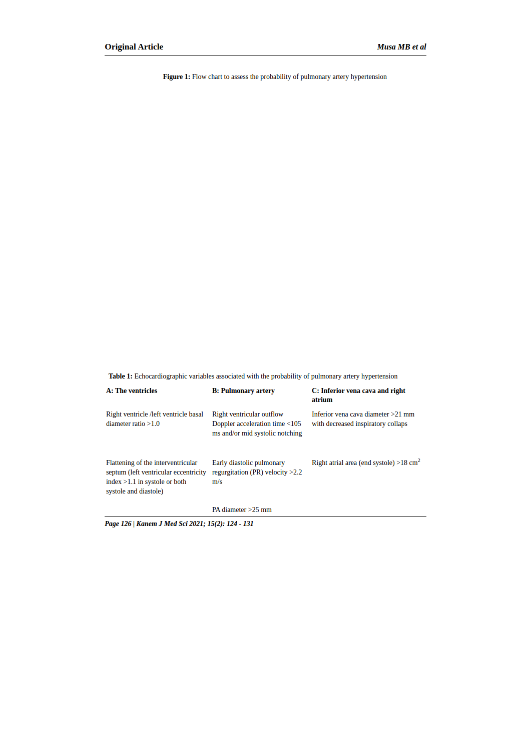Original Article
Musa MB et al
Figure 1: Flow chart to assess the probability of pulmonary artery hypertension
Table 1: Echocardiographic variables associated with the probability of pulmonary artery hypertension
| A: The ventricles | B: Pulmonary artery | C: Inferior vena cava and right atrium |
| --- | --- | --- |
| Right ventricle /left ventricle basal diameter ratio >1.0 | Right ventricular outflow Doppler acceleration time <105 ms and/or mid systolic notching | Inferior vena cava diameter >21 mm with decreased inspiratory collaps |
| Flattening of the interventricular septum (left ventricular eccentricity index >1.1 in systole or both systole and diastole) | Early diastolic pulmonary regurgitation (PR) velocity >2.2 m/s | Right atrial area (end systole) >18 cm 2 |
| | PA diameter >25 mm | |
Page 126 | Kanem J Med Sci 2021; 15(2): 124 - 131